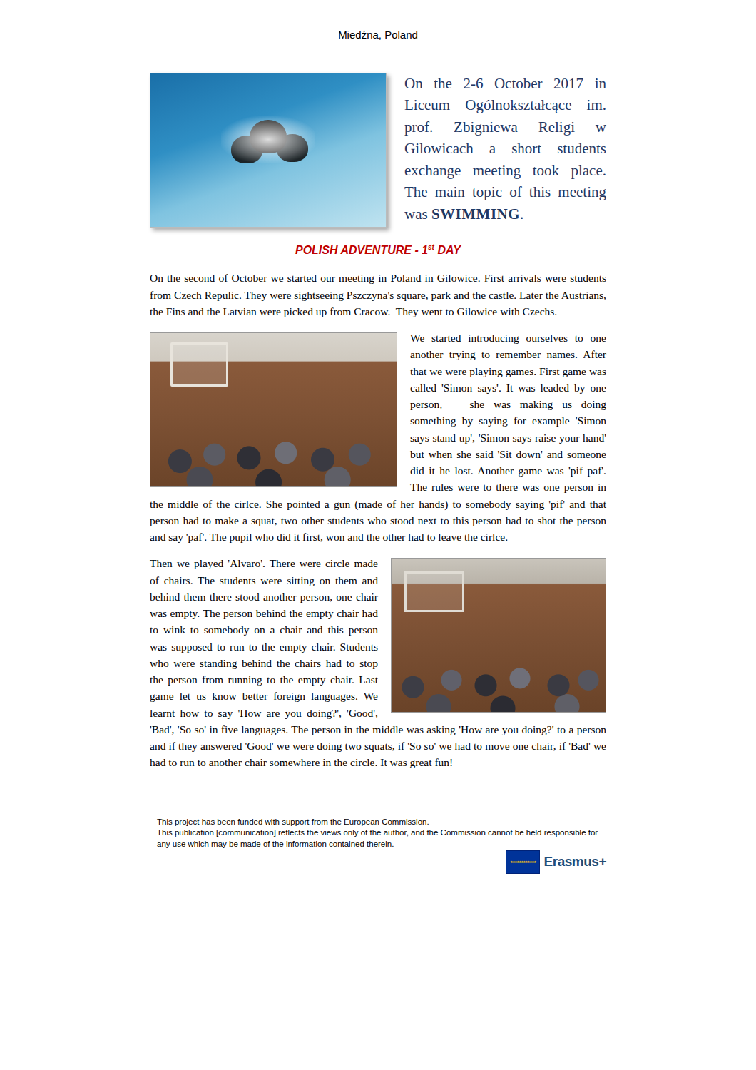Miedźna, Poland
On the 2-6 October 2017 in Liceum Ogólnokształcące im. prof. Zbigniewa Religi w Gilowicach a short students exchange meeting took place. The main topic of this meeting was SWIMMING.
POLISH ADVENTURE - 1st DAY
On the second of October we started our meeting in Poland in Gilowice. First arrivals were students from Czech Repulic. They were sightseeing Pszczyna's square, park and the castle. Later the Austrians, the Fins and the Latvian were picked up from Cracow. They went to Gilowice with Czechs.
We started introducing ourselves to one another trying to remember names. After that we were playing games. First game was called 'Simon says'. It was leaded by one person, she was making us doing something by saying for example 'Simon says stand up', 'Simon says raise your hand' but when she said 'Sit down' and someone did it he lost. Another game was 'pif paf'. The rules were to there was one person in the middle of the cirlce. She pointed a gun (made of her hands) to somebody saying 'pif' and that person had to make a squat, two other students who stood next to this person had to shot the person and say 'paf'. The pupil who did it first, won and the other had to leave the cirlce.
Then we played 'Alvaro'. There were circle made of chairs. The students were sitting on them and behind them there stood another person, one chair was empty. The person behind the empty chair had to wink to somebody on a chair and this person was supposed to run to the empty chair. Students who were standing behind the chairs had to stop the person from running to the empty chair. Last game let us know better foreign languages. We learnt how to say 'How are you doing?', 'Good', 'Bad', 'So so' in five languages. The person in the middle was asking 'How are you doing?' to a person and if they answered 'Good' we were doing two squats, if 'So so' we had to move one chair, if 'Bad' we had to run to another chair somewhere in the circle. It was great fun!
This project has been funded with support from the European Commission.
This publication [communication] reflects the views only of the author, and the Commission cannot be held responsible for any use which may be made of the information contained therein.
Erasmus+